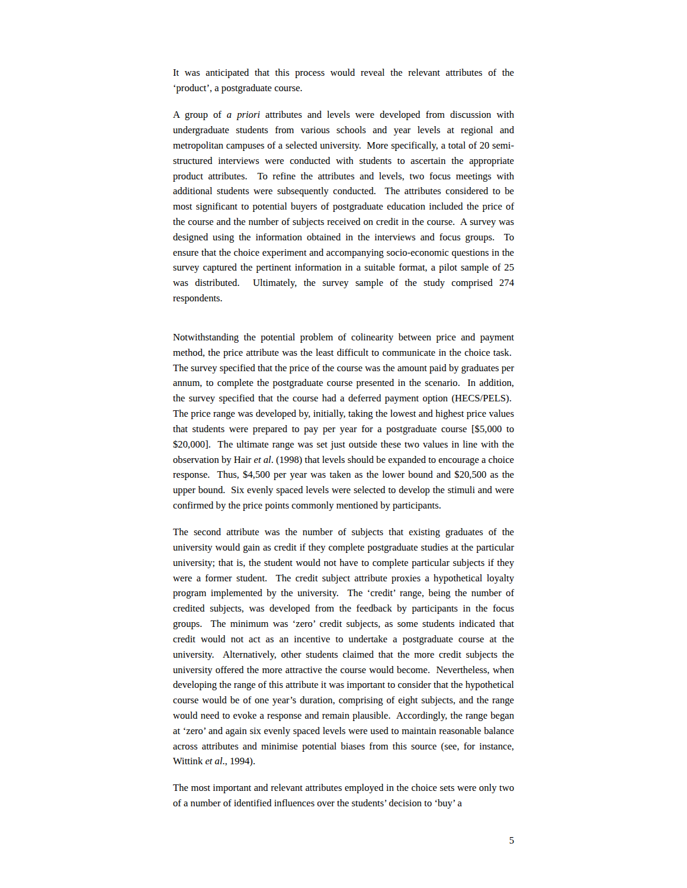It was anticipated that this process would reveal the relevant attributes of the ‘product’, a postgraduate course.
A group of a priori attributes and levels were developed from discussion with undergraduate students from various schools and year levels at regional and metropolitan campuses of a selected university. More specifically, a total of 20 semi-structured interviews were conducted with students to ascertain the appropriate product attributes. To refine the attributes and levels, two focus meetings with additional students were subsequently conducted. The attributes considered to be most significant to potential buyers of postgraduate education included the price of the course and the number of subjects received on credit in the course. A survey was designed using the information obtained in the interviews and focus groups. To ensure that the choice experiment and accompanying socio-economic questions in the survey captured the pertinent information in a suitable format, a pilot sample of 25 was distributed. Ultimately, the survey sample of the study comprised 274 respondents.
Notwithstanding the potential problem of colinearity between price and payment method, the price attribute was the least difficult to communicate in the choice task. The survey specified that the price of the course was the amount paid by graduates per annum, to complete the postgraduate course presented in the scenario. In addition, the survey specified that the course had a deferred payment option (HECS/PELS). The price range was developed by, initially, taking the lowest and highest price values that students were prepared to pay per year for a postgraduate course [$5,000 to $20,000]. The ultimate range was set just outside these two values in line with the observation by Hair et al. (1998) that levels should be expanded to encourage a choice response. Thus, $4,500 per year was taken as the lower bound and $20,500 as the upper bound. Six evenly spaced levels were selected to develop the stimuli and were confirmed by the price points commonly mentioned by participants.
The second attribute was the number of subjects that existing graduates of the university would gain as credit if they complete postgraduate studies at the particular university; that is, the student would not have to complete particular subjects if they were a former student. The credit subject attribute proxies a hypothetical loyalty program implemented by the university. The ‘credit’ range, being the number of credited subjects, was developed from the feedback by participants in the focus groups. The minimum was ‘zero’ credit subjects, as some students indicated that credit would not act as an incentive to undertake a postgraduate course at the university. Alternatively, other students claimed that the more credit subjects the university offered the more attractive the course would become. Nevertheless, when developing the range of this attribute it was important to consider that the hypothetical course would be of one year’s duration, comprising of eight subjects, and the range would need to evoke a response and remain plausible. Accordingly, the range began at ‘zero’ and again six evenly spaced levels were used to maintain reasonable balance across attributes and minimise potential biases from this source (see, for instance, Wittink et al., 1994).
The most important and relevant attributes employed in the choice sets were only two of a number of identified influences over the students’ decision to ‘buy’ a
5